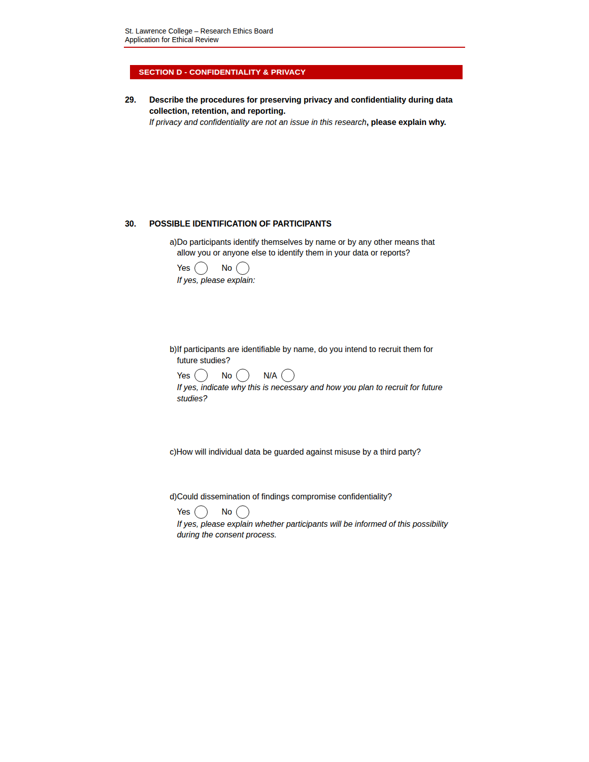St. Lawrence College – Research Ethics Board
Application for Ethical Review
SECTION D - CONFIDENTIALITY & PRIVACY
29.
Describe the procedures for preserving privacy and confidentiality during data collection, retention, and reporting.
If privacy and confidentiality are not an issue in this research, please explain why.
30.
POSSIBLE IDENTIFICATION OF PARTICIPANTS
a)
Do participants identify themselves by name or by any other means that allow you or anyone else to identify them in your data or reports?
Yes No
If yes, please explain:
b)
If participants are identifiable by name, do you intend to recruit them for future studies?
Yes No N/A
If yes, indicate why this is necessary and how you plan to recruit for future studies?
c)
How will individual data be guarded against misuse by a third party?
d)
Could dissemination of findings compromise confidentiality?
Yes No
If yes, please explain whether participants will be informed of this possibility during the consent process.